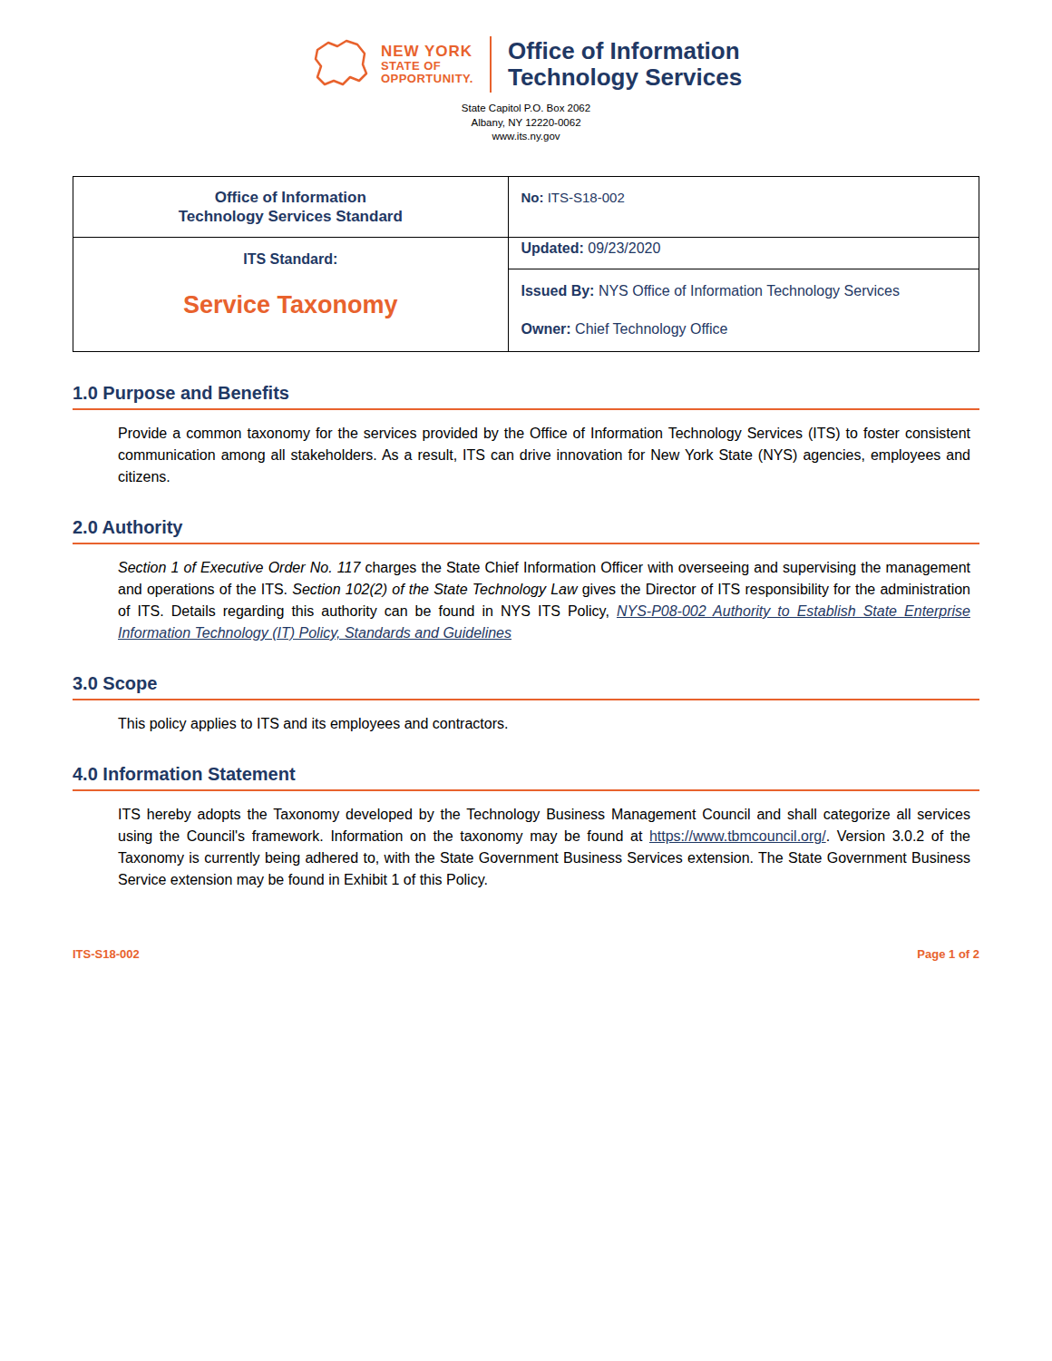NEW YORK
STATE OF
OPPORTUNITY.
Office of Information
Technology Services
State Capitol P.O. Box 2062
Albany, NY 12220-0062
www.its.ny.gov
| Office of Information Technology Services Standard | No: ITS-S18-002 |
| ITS Standard: Service Taxonomy | Updated: 09/23/2020 Issued By: NYS Office of Information Technology Services Owner: Chief Technology Office |
1.0 Purpose and Benefits
Provide a common taxonomy for the services provided by the Office of Information Technology Services (ITS) to foster consistent communication among all stakeholders. As a result, ITS can drive innovation for New York State (NYS) agencies, employees and citizens.
2.0 Authority
Section 1 of Executive Order No. 117 charges the State Chief Information Officer with overseeing and supervising the management and operations of the ITS. Section 102(2) of the State Technology Law gives the Director of ITS responsibility for the administration of ITS. Details regarding this authority can be found in NYS ITS Policy, NYS-P08-002 Authority to Establish State Enterprise Information Technology (IT) Policy, Standards and Guidelines
3.0 Scope
This policy applies to ITS and its employees and contractors.
4.0 Information Statement
ITS hereby adopts the Taxonomy developed by the Technology Business Management Council and shall categorize all services using the Council's framework. Information on the taxonomy may be found at https://www.tbmcouncil.org/. Version 3.0.2 of the Taxonomy is currently being adhered to, with the State Government Business Services extension. The State Government Business Service extension may be found in Exhibit 1 of this Policy.
ITS-S18-002
Page 1 of 2